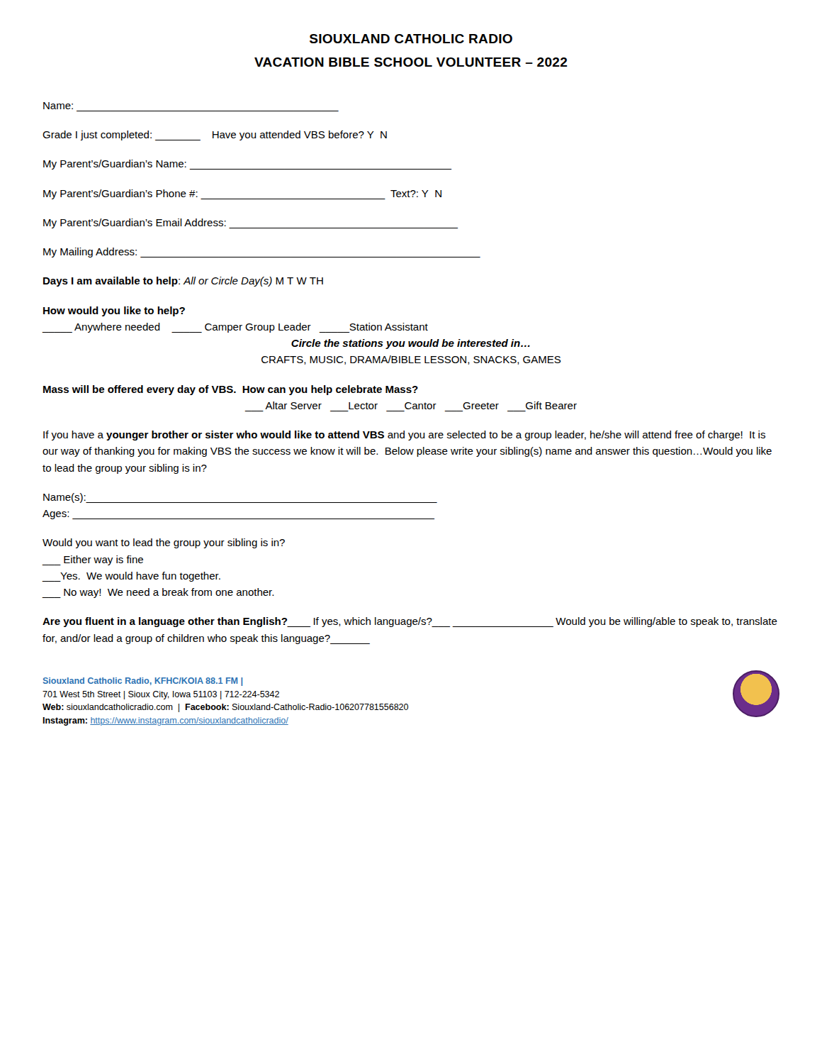SIOUXLAND CATHOLIC RADIO
VACATION BIBLE SCHOOL VOLUNTEER – 2022
Name: _______________________________________________
Grade I just completed: ________ Have you attended VBS before? Y N
My Parent’s/Guardian’s Name: _______________________________________________
My Parent’s/Guardian’s Phone #: _________________________________ Text?: Y N
My Parent’s/Guardian’s Email Address: _________________________________________
My Mailing Address: _____________________________________________________________
Days I am available to help: All or Circle Day(s) M T W TH
How would you like to help?
_____ Anywhere needed _____ Camper Group Leader _____Station Assistant
Circle the stations you would be interested in…
CRAFTS, MUSIC, DRAMA/BIBLE LESSON, SNACKS, GAMES
Mass will be offered every day of VBS. How can you help celebrate Mass?
___ Altar Server ___Lector ___Cantor ___Greeter ___Gift Bearer
If you have a younger brother or sister who would like to attend VBS and you are selected to be a group leader, he/she will attend free of charge! It is our way of thanking you for making VBS the success we know it will be. Below please write your sibling(s) name and answer this question…Would you like to lead the group your sibling is in?
Name(s):_______________________________________________________________
Ages: _________________________________________________________________
Would you want to lead the group your sibling is in?
___ Either way is fine
___Yes. We would have fun together.
___ No way! We need a break from one another.
Are you fluent in a language other than English?____ If yes, which language/s?___ __________________ Would you be willing/able to speak to, translate for, and/or lead a group of children who speak this language?_______
Siouxland Catholic Radio, KFHC/KOIA 88.1 FM |
701 West 5th Street | Sioux City, Iowa 51103 | 712-224-5342
Web: siouxlandcatholicradio.com | Facebook: Siouxland-Catholic-Radio-106207781556820
Instagram: https://www.instagram.com/siouxlandcatholicradio/